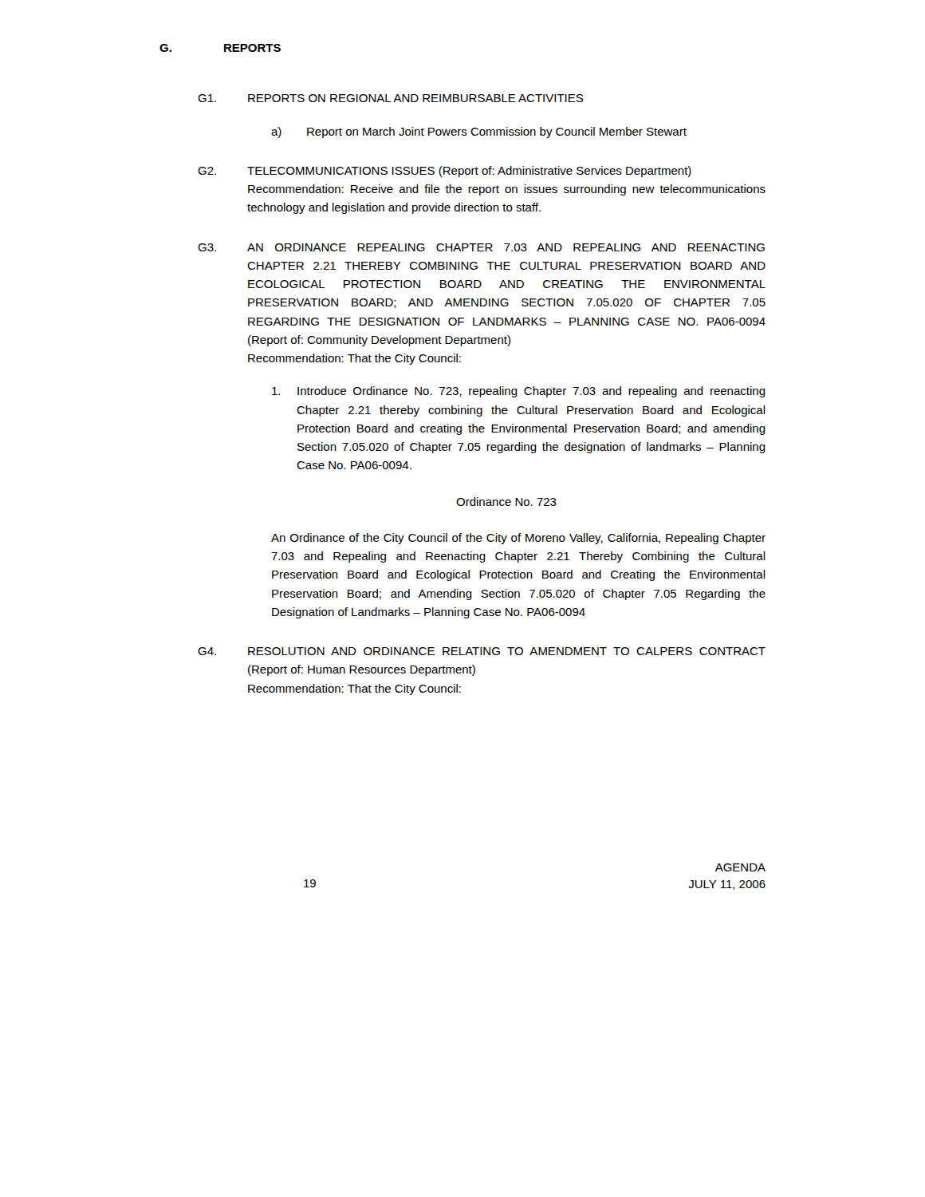G.
REPORTS
G1.
REPORTS ON REGIONAL AND REIMBURSABLE ACTIVITIES
a)
Report on March Joint Powers Commission by Council Member Stewart
G2.
TELECOMMUNICATIONS ISSUES (Report of: Administrative Services Department)
Recommendation: Receive and file the report on issues surrounding new telecommunications technology and legislation and provide direction to staff.
G3.
AN ORDINANCE REPEALING CHAPTER 7.03 AND REPEALING AND REENACTING CHAPTER 2.21 THEREBY COMBINING THE CULTURAL PRESERVATION BOARD AND ECOLOGICAL PROTECTION BOARD AND CREATING THE ENVIRONMENTAL PRESERVATION BOARD; AND AMENDING SECTION 7.05.020 OF CHAPTER 7.05 REGARDING THE DESIGNATION OF LANDMARKS – PLANNING CASE NO. PA06-0094 (Report of: Community Development Department)
Recommendation: That the City Council:
1.
Introduce Ordinance No. 723, repealing Chapter 7.03 and repealing and reenacting Chapter 2.21 thereby combining the Cultural Preservation Board and Ecological Protection Board and creating the Environmental Preservation Board; and amending Section 7.05.020 of Chapter 7.05 regarding the designation of landmarks – Planning Case No. PA06-0094.
Ordinance No. 723
An Ordinance of the City Council of the City of Moreno Valley, California, Repealing Chapter 7.03 and Repealing and Reenacting Chapter 2.21 Thereby Combining the Cultural Preservation Board and Ecological Protection Board and Creating the Environmental Preservation Board; and Amending Section 7.05.020 of Chapter 7.05 Regarding the Designation of Landmarks – Planning Case No. PA06-0094
G4.
RESOLUTION AND ORDINANCE RELATING TO AMENDMENT TO CALPERS CONTRACT (Report of: Human Resources Department)
Recommendation: That the City Council:
19
AGENDA
JULY 11, 2006